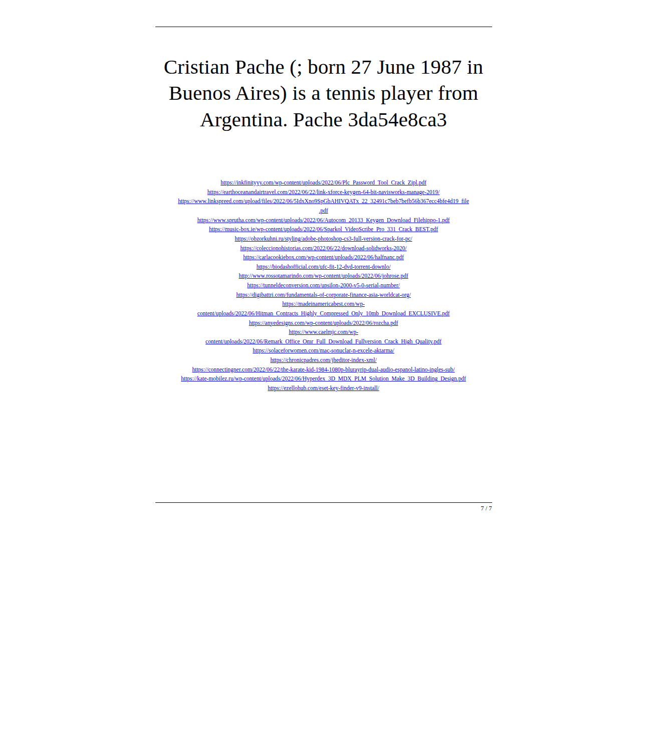Cristian Pache (; born 27 June 1987 in Buenos Aires) is a tennis player from Argentina. Pache 3da54e8ca3
https://inkfinityyy.com/wp-content/uploads/2022/06/Plc_Password_Tool_Crack_Zipl.pdf
https://earthoceanandairtravel.com/2022/06/22/link-xforce-keygen-64-bit-navisworks-manage-2019/
https://www.linkspreed.com/upload/files/2022/06/5IdxXno9SpGbAHIVQATx_22_32491c7beb7befb56b367ecc4bfe4d19_file
.pdf
https://www.sprutha.com/wp-content/uploads/2022/06/Autocom_20133_Keygen_Download_Filehippo-1.pdf
https://music-box.ie/wp-content/uploads/2022/06/Sparkol_VideoScribe_Pro_331_Crack_BEST.pdf
https://obzorkuhni.ru/styling/adobe-photoshop-cs3-full-version-crack-for-pc/
https://coleccionohistorias.com/2022/06/22/download-solidworks-2020/
https://carlacookiebox.com/wp-content/uploads/2022/06/halfnanc.pdf
https://biodashofficial.com/ufc-fit-12-dvd-torrent-downlo/
http://www.rossotamarindo.com/wp-content/uploads/2022/06/johrose.pdf
https://tunneldeconversion.com/upsilon-2000-v5-0-serial-number/
https://digibattri.com/fundamentals-of-corporate-finance-asia-worldcat-org/
https://madeinamericabest.com/wp-
content/uploads/2022/06/Hitman_Contracts_Highly_Compressed_Only_10mb_Download_EXCLUSIVE.pdf
https://anyedesigns.com/wp-content/uploads/2022/06/rozcha.pdf
https://www.caelmjc.com/wp-
content/uploads/2022/06/Remark_Office_Omr_Full_Download_Fullversion_Crack_High_Quality.pdf
https://solaceforwomen.com/mac-sonuclar-n-excele-aktarma/
https://chronicpadres.com/jheditor-index-xml/
https://connectingner.com/2022/06/22/the-karate-kid-1984-1080p-blurayrip-dual-audio-espanol-latino-ingles-sub/
https://kate-mobilez.ru/wp-content/uploads/2022/06/Hyperdex_3D_MDX_PLM_Solution_Make_3D_Building_Design.pdf
https://ezellohub.com/eset-key-finder-v9-install/
7 / 7